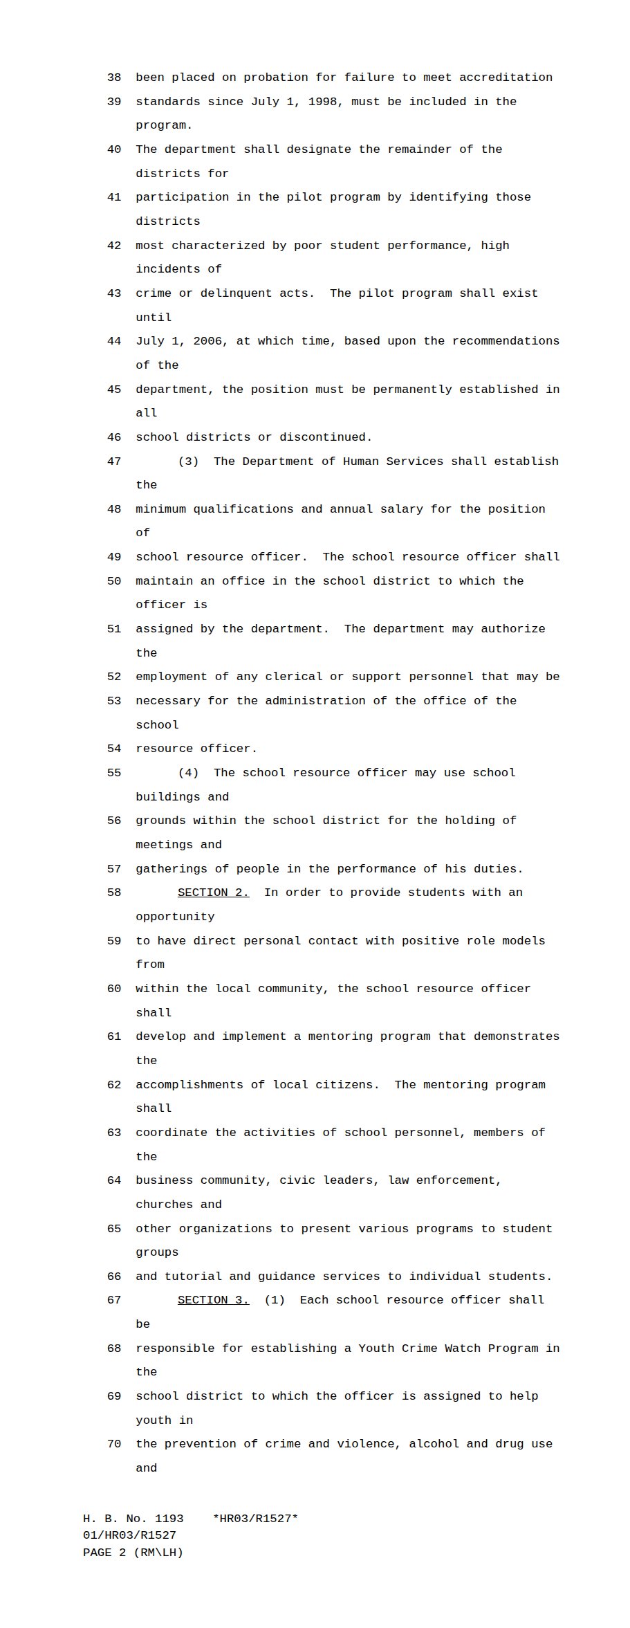38 been placed on probation for failure to meet accreditation
39 standards since July 1, 1998, must be included in the program.
40 The department shall designate the remainder of the districts for
41 participation in the pilot program by identifying those districts
42 most characterized by poor student performance, high incidents of
43 crime or delinquent acts. The pilot program shall exist until
44 July 1, 2006, at which time, based upon the recommendations of the
45 department, the position must be permanently established in all
46 school districts or discontinued.
47 (3) The Department of Human Services shall establish the
48 minimum qualifications and annual salary for the position of
49 school resource officer. The school resource officer shall
50 maintain an office in the school district to which the officer is
51 assigned by the department. The department may authorize the
52 employment of any clerical or support personnel that may be
53 necessary for the administration of the office of the school
54 resource officer.
55 (4) The school resource officer may use school buildings and
56 grounds within the school district for the holding of meetings and
57 gatherings of people in the performance of his duties.
58 SECTION 2. In order to provide students with an opportunity
59 to have direct personal contact with positive role models from
60 within the local community, the school resource officer shall
61 develop and implement a mentoring program that demonstrates the
62 accomplishments of local citizens. The mentoring program shall
63 coordinate the activities of school personnel, members of the
64 business community, civic leaders, law enforcement, churches and
65 other organizations to present various programs to student groups
66 and tutorial and guidance services to individual students.
67 SECTION 3. (1) Each school resource officer shall be
68 responsible for establishing a Youth Crime Watch Program in the
69 school district to which the officer is assigned to help youth in
70 the prevention of crime and violence, alcohol and drug use and
H. B. No. 1193 *HR03/R1527*
01/HR03/R1527
PAGE 2 (RM\LH)